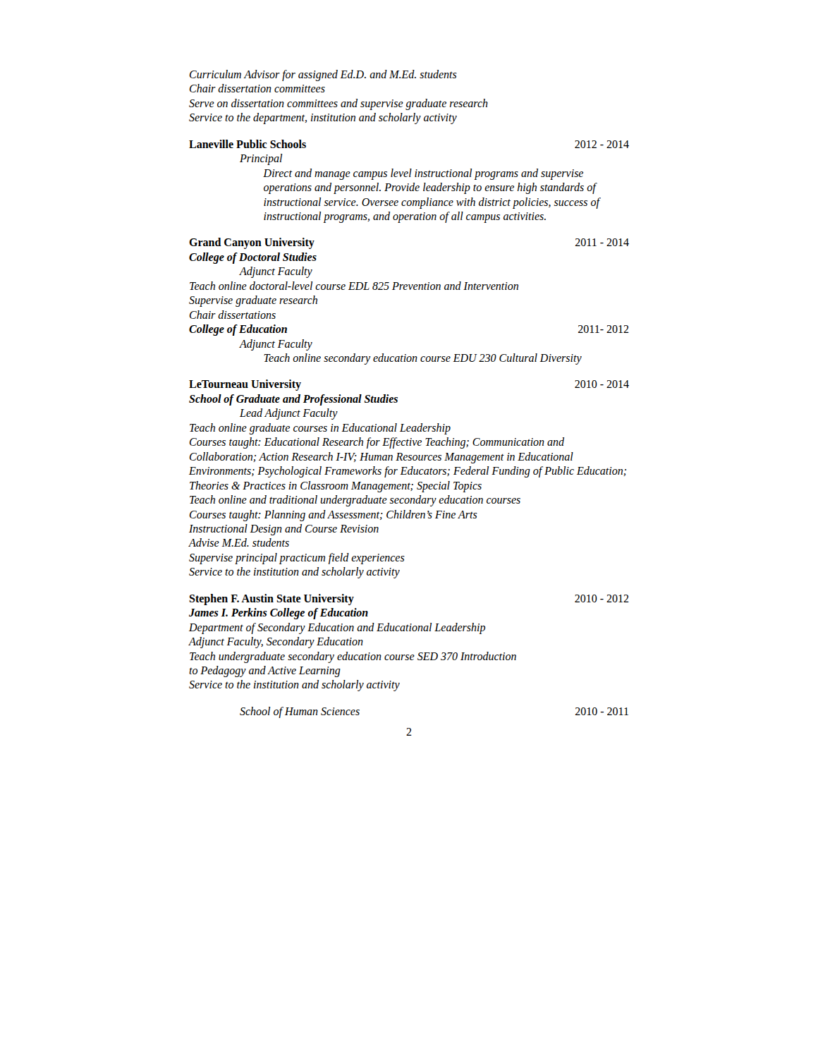Curriculum Advisor for assigned Ed.D. and M.Ed. students
Chair dissertation committees
Serve on dissertation committees and supervise graduate research
Service to the department, institution and scholarly activity
Laneville Public Schools 2012 - 2014
Principal
Direct and manage campus level instructional programs and supervise operations and personnel. Provide leadership to ensure high standards of instructional service. Oversee compliance with district policies, success of instructional programs, and operation of all campus activities.
Grand Canyon University 2011 - 2014
College of Doctoral Studies
Adjunct Faculty
Teach online doctoral-level course EDL 825 Prevention and Intervention
Supervise graduate research
Chair dissertations
College of Education 2011- 2012
Adjunct Faculty
Teach online secondary education course EDU 230 Cultural Diversity
LeTourneau University 2010 - 2014
School of Graduate and Professional Studies
Lead Adjunct Faculty
Teach online graduate courses in Educational Leadership
Courses taught: Educational Research for Effective Teaching; Communication and Collaboration; Action Research I-IV; Human Resources Management in Educational Environments; Psychological Frameworks for Educators; Federal Funding of Public Education; Theories & Practices in Classroom Management; Special Topics
Teach online and traditional undergraduate secondary education courses
Courses taught: Planning and Assessment; Children’s Fine Arts
Instructional Design and Course Revision
Advise M.Ed. students
Supervise principal practicum field experiences
Service to the institution and scholarly activity
Stephen F. Austin State University 2010 - 2012
James I. Perkins College of Education
Department of Secondary Education and Educational Leadership
Adjunct Faculty, Secondary Education
Teach undergraduate secondary education course SED 370 Introduction
to Pedagogy and Active Learning
Service to the institution and scholarly activity
School of Human Sciences 2010 - 2011
2